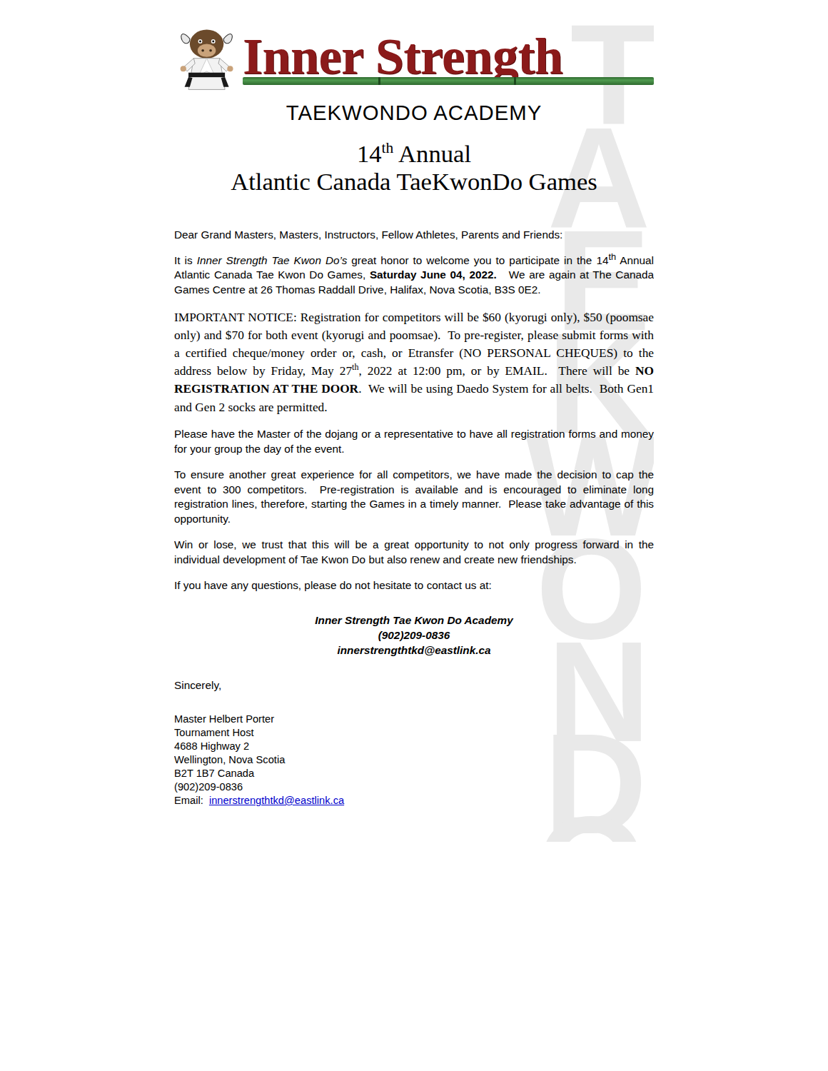T A E K W O N D O
Inner Strength
TAEKWONDO ACADEMY
14th Annual
Atlantic Canada TaeKwonDo Games
Dear Grand Masters, Masters, Instructors, Fellow Athletes, Parents and Friends:
It is Inner Strength Tae Kwon Do’s great honor to welcome you to participate in the 14th Annual Atlantic Canada Tae Kwon Do Games, Saturday June 04, 2022. We are again at The Canada Games Centre at 26 Thomas Raddall Drive, Halifax, Nova Scotia, B3S 0E2.
IMPORTANT NOTICE: Registration for competitors will be $60 (kyorugi only), $50 (poomsae only) and $70 for both event (kyorugi and poomsae). To pre-register, please submit forms with a certified cheque/money order or, cash, or Etransfer (NO PERSONAL CHEQUES) to the address below by Friday, May 27th, 2022 at 12:00 pm, or by EMAIL. There will be NO REGISTRATION AT THE DOOR. We will be using Daedo System for all belts. Both Gen1 and Gen 2 socks are permitted.
Please have the Master of the dojang or a representative to have all registration forms and money for your group the day of the event.
To ensure another great experience for all competitors, we have made the decision to cap the event to 300 competitors. Pre-registration is available and is encouraged to eliminate long registration lines, therefore, starting the Games in a timely manner. Please take advantage of this opportunity.
Win or lose, we trust that this will be a great opportunity to not only progress forward in the individual development of Tae Kwon Do but also renew and create new friendships.
If you have any questions, please do not hesitate to contact us at:
Inner Strength Tae Kwon Do Academy
(902)209-0836
innerstrengthtkd@eastlink.ca
Sincerely,
Master Helbert Porter
Tournament Host
4688 Highway 2
Wellington, Nova Scotia
B2T 1B7 Canada
(902)209-0836
Email: innerstrengthtkd@eastlink.ca